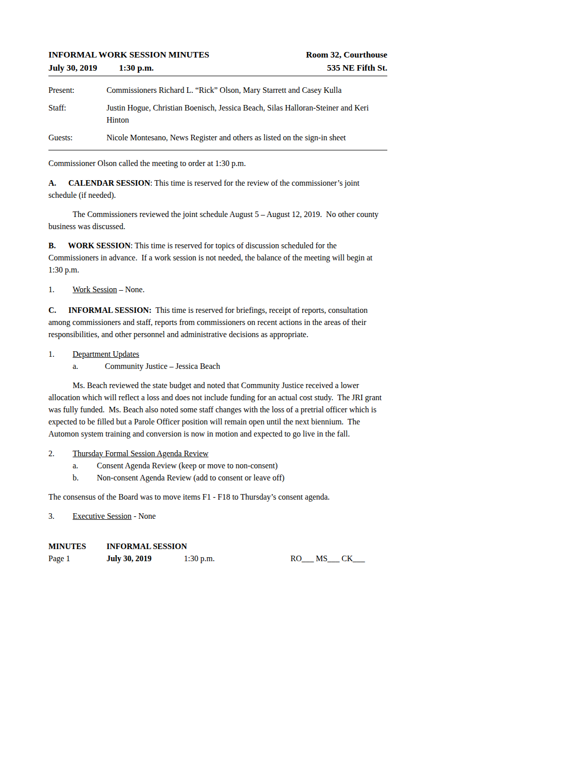INFORMAL WORK SESSION MINUTES
Room 32, Courthouse
July 30, 2019 1:30 p.m.
535 NE Fifth St.
| Present: | Commissioners Richard L. “Rick” Olson, Mary Starrett and Casey Kulla |
| Staff: | Justin Hogue, Christian Boenisch, Jessica Beach, Silas Halloran-Steiner and Keri Hinton |
| Guests: | Nicole Montesano, News Register and others as listed on the sign-in sheet |
Commissioner Olson called the meeting to order at 1:30 p.m.
A. CALENDAR SESSION: This time is reserved for the review of the commissioner’s joint schedule (if needed).
The Commissioners reviewed the joint schedule August 5 – August 12, 2019. No other county business was discussed.
B. WORK SESSION: This time is reserved for topics of discussion scheduled for the Commissioners in advance. If a work session is not needed, the balance of the meeting will begin at 1:30 p.m.
1.
Work Session – None.
C. INFORMAL SESSION: This time is reserved for briefings, receipt of reports, consultation among commissioners and staff, reports from commissioners on recent actions in the areas of their responsibilities, and other personnel and administrative decisions as appropriate.
1.
Department Updates
a.
Community Justice – Jessica Beach
Ms. Beach reviewed the state budget and noted that Community Justice received a lower allocation which will reflect a loss and does not include funding for an actual cost study. The JRI grant was fully funded. Ms. Beach also noted some staff changes with the loss of a pretrial officer which is expected to be filled but a Parole Officer position will remain open until the next biennium. The Automon system training and conversion is now in motion and expected to go live in the fall.
2.
Thursday Formal Session Agenda Review
a.
Consent Agenda Review (keep or move to non-consent)
b.
Non-consent Agenda Review (add to consent or leave off)
The consensus of the Board was to move items F1 - F18 to Thursday’s consent agenda.
3.
Executive Session - None
MINUTES
INFORMAL SESSION
Page 1
July 30, 2019
1:30 p.m.
RO___ MS___ CK___